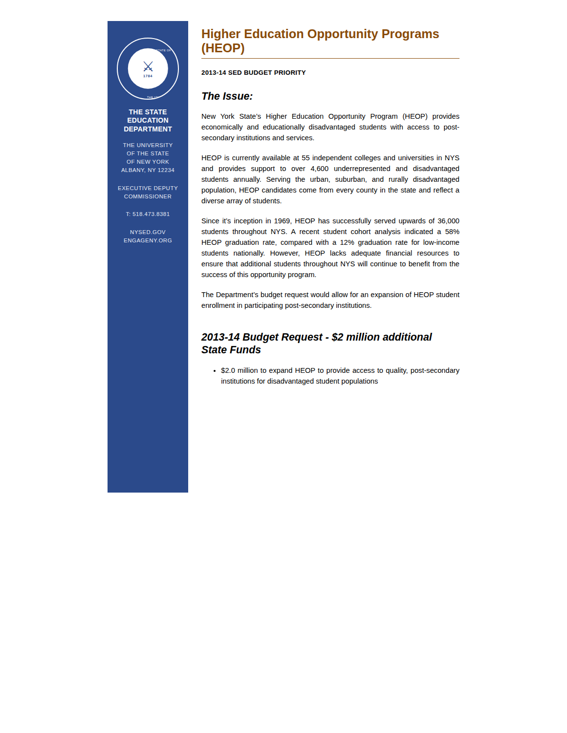THE UNIVERSITY OF THE STATE OF NEW YORK
⚔
1784
THE STATE EDUCATION
DEPARTMENT
THE UNIVERSITY
OF THE STATE
OF NEW YORK
ALBANY, NY 12234
EXECUTIVE DEPUTY
COMMISSIONER
T: 518.473.8381
NYSED.GOV
ENGAGENY.ORG
Higher Education Opportunity Programs (HEOP)
2013-14 SED BUDGET PRIORITY
The Issue:
New York State’s Higher Education Opportunity Program (HEOP) provides economically and educationally disadvantaged students with access to post-secondary institutions and services.
HEOP is currently available at 55 independent colleges and universities in NYS and provides support to over 4,600 underrepresented and disadvantaged students annually. Serving the urban, suburban, and rurally disadvantaged population, HEOP candidates come from every county in the state and reflect a diverse array of students.
Since it’s inception in 1969, HEOP has successfully served upwards of 36,000 students throughout NYS. A recent student cohort analysis indicated a 58% HEOP graduation rate, compared with a 12% graduation rate for low-income students nationally. However, HEOP lacks adequate financial resources to ensure that additional students throughout NYS will continue to benefit from the success of this opportunity program.
The Department’s budget request would allow for an expansion of HEOP student enrollment in participating post-secondary institutions.
2013-14 Budget Request - $2 million additional State Funds
$2.0 million to expand HEOP to provide access to quality, post-secondary institutions for disadvantaged student populations